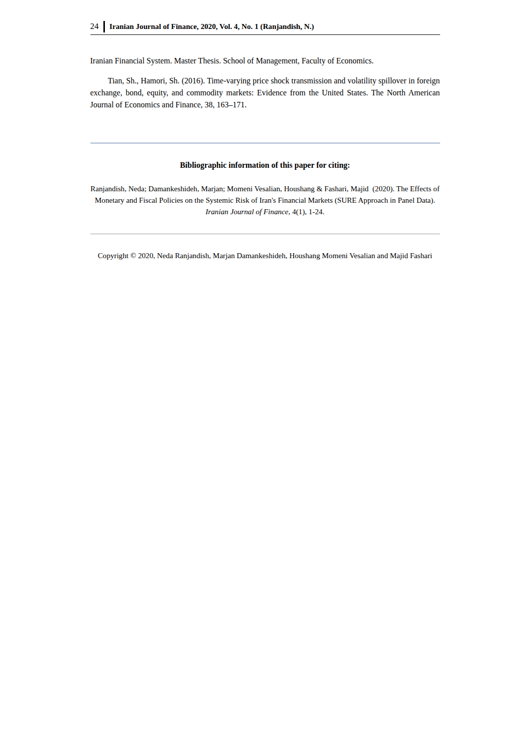24 Iranian Journal of Finance, 2020, Vol. 4, No. 1 (Ranjandish, N.)
Iranian Financial System. Master Thesis. School of Management, Faculty of Economics.
Tian, Sh., Hamori, Sh. (2016). Time-varying price shock transmission and volatility spillover in foreign exchange, bond, equity, and commodity markets: Evidence from the United States. The North American Journal of Economics and Finance, 38, 163–171.
Bibliographic information of this paper for citing:
Ranjandish, Neda; Damankeshideh, Marjan; Momeni Vesalian, Houshang & Fashari, Majid (2020). The Effects of Monetary and Fiscal Policies on the Systemic Risk of Iran's Financial Markets (SURE Approach in Panel Data). Iranian Journal of Finance, 4(1), 1-24.
Copyright © 2020, Neda Ranjandish, Marjan Damankeshideh, Houshang Momeni Vesalian and Majid Fashari